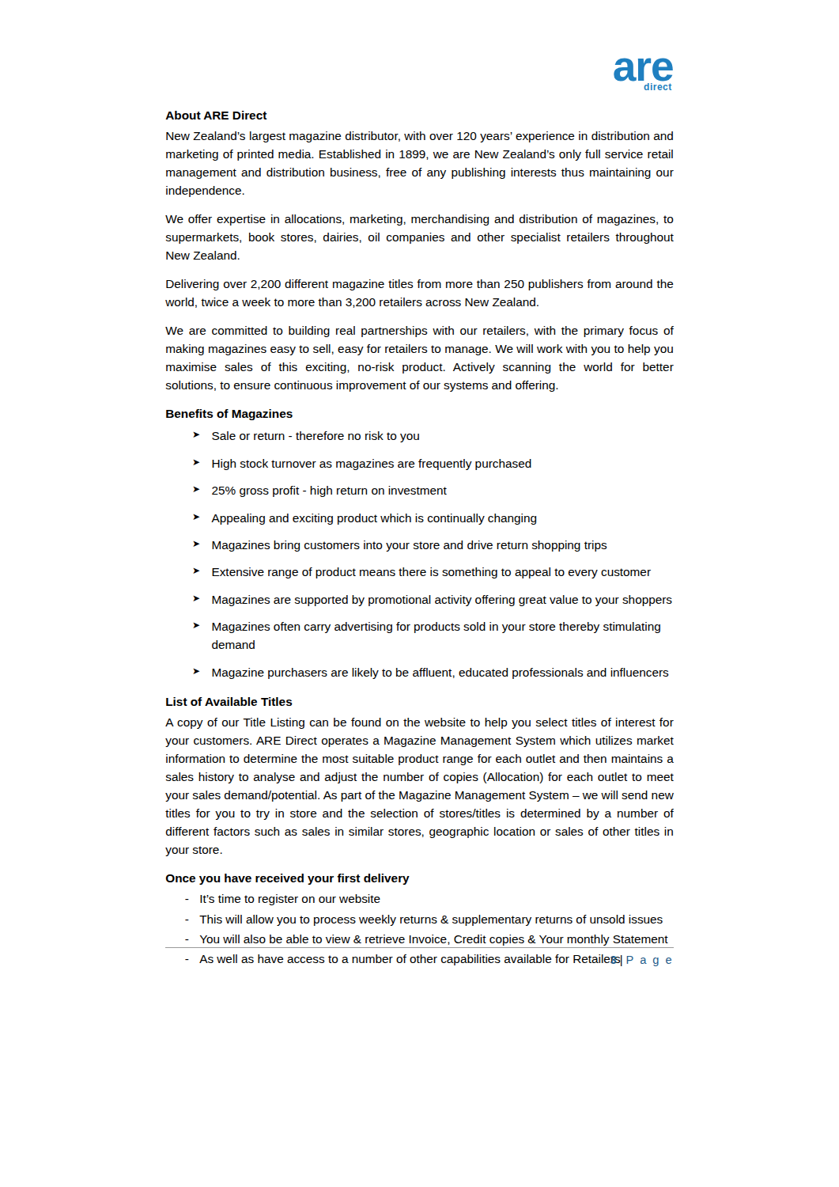aredirect
About ARE Direct
New Zealand’s largest magazine distributor, with over 120 years’ experience in distribution and marketing of printed media. Established in 1899, we are New Zealand’s only full service retail management and distribution business, free of any publishing interests thus maintaining our independence.
We offer expertise in allocations, marketing, merchandising and distribution of magazines, to supermarkets, book stores, dairies, oil companies and other specialist retailers throughout New Zealand.
Delivering over 2,200 different magazine titles from more than 250 publishers from around the world, twice a week to more than 3,200 retailers across New Zealand.
We are committed to building real partnerships with our retailers, with the primary focus of making magazines easy to sell, easy for retailers to manage. We will work with you to help you maximise sales of this exciting, no-risk product. Actively scanning the world for better solutions, to ensure continuous improvement of our systems and offering.
Benefits of Magazines
Sale or return - therefore no risk to you
High stock turnover as magazines are frequently purchased
25% gross profit - high return on investment
Appealing and exciting product which is continually changing
Magazines bring customers into your store and drive return shopping trips
Extensive range of product means there is something to appeal to every customer
Magazines are supported by promotional activity offering great value to your shoppers
Magazines often carry advertising for products sold in your store thereby stimulating demand
Magazine purchasers are likely to be affluent, educated professionals and influencers
List of Available Titles
A copy of our Title Listing can be found on the website to help you select titles of interest for your customers. ARE Direct operates a Magazine Management System which utilizes market information to determine the most suitable product range for each outlet and then maintains a sales history to analyse and adjust the number of copies (Allocation) for each outlet to meet your sales demand/potential. As part of the Magazine Management System – we will send new titles for you to try in store and the selection of stores/titles is determined by a number of different factors such as sales in similar stores, geographic location or sales of other titles in your store.
Once you have received your first delivery
It’s time to register on our website
This will allow you to process weekly returns & supplementary returns of unsold issues
You will also be able to view & retrieve Invoice, Credit copies & Your monthly Statement
As well as have access to a number of other capabilities available for Retailers
3 | P a g e